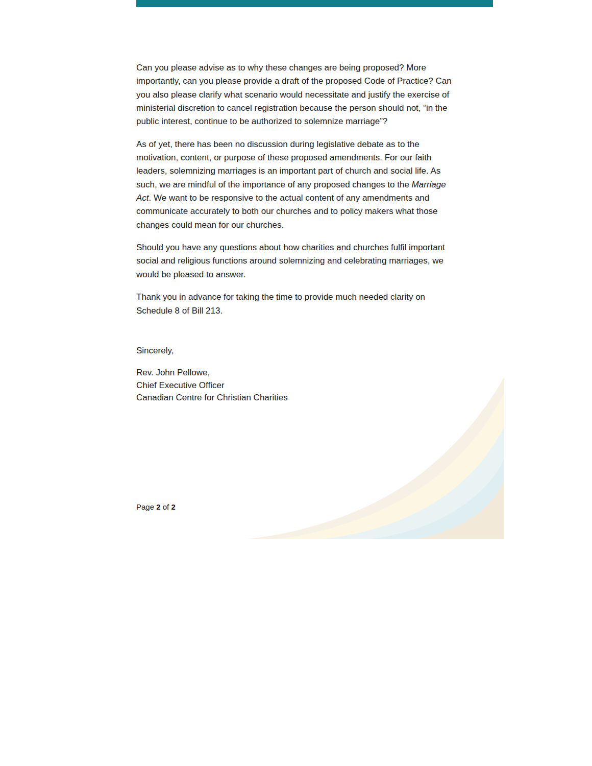Can you please advise as to why these changes are being proposed? More importantly, can you please provide a draft of the proposed Code of Practice? Can you also please clarify what scenario would necessitate and justify the exercise of ministerial discretion to cancel registration because the person should not, “in the public interest, continue to be authorized to solemnize marriage”?
As of yet, there has been no discussion during legislative debate as to the motivation, content, or purpose of these proposed amendments. For our faith leaders, solemnizing marriages is an important part of church and social life. As such, we are mindful of the importance of any proposed changes to the Marriage Act. We want to be responsive to the actual content of any amendments and communicate accurately to both our churches and to policy makers what those changes could mean for our churches.
Should you have any questions about how charities and churches fulfil important social and religious functions around solemnizing and celebrating marriages, we would be pleased to answer.
Thank you in advance for taking the time to provide much needed clarity on Schedule 8 of Bill 213.
Sincerely,
Rev. John Pellowe,
Chief Executive Officer
Canadian Centre for Christian Charities
Page 2 of 2